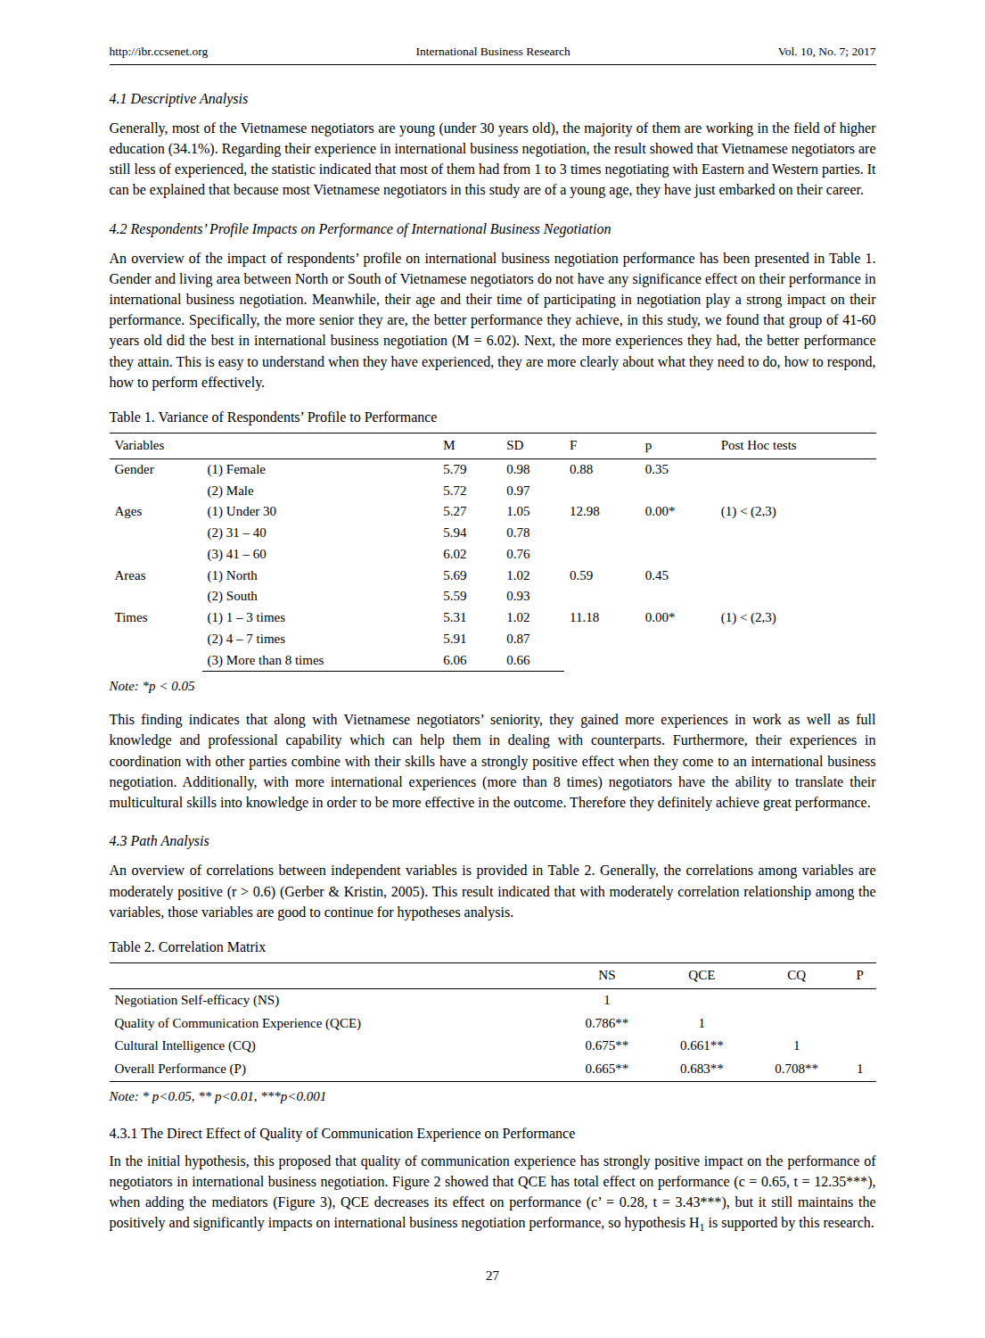http://ibr.ccsenet.org International Business Research Vol. 10, No. 7; 2017
4.1 Descriptive Analysis
Generally, most of the Vietnamese negotiators are young (under 30 years old), the majority of them are working in the field of higher education (34.1%). Regarding their experience in international business negotiation, the result showed that Vietnamese negotiators are still less of experienced, the statistic indicated that most of them had from 1 to 3 times negotiating with Eastern and Western parties. It can be explained that because most Vietnamese negotiators in this study are of a young age, they have just embarked on their career.
4.2 Respondents’ Profile Impacts on Performance of International Business Negotiation
An overview of the impact of respondents’ profile on international business negotiation performance has been presented in Table 1. Gender and living area between North or South of Vietnamese negotiators do not have any significance effect on their performance in international business negotiation. Meanwhile, their age and their time of participating in negotiation play a strong impact on their performance. Specifically, the more senior they are, the better performance they achieve, in this study, we found that group of 41-60 years old did the best in international business negotiation (M = 6.02). Next, the more experiences they had, the better performance they attain. This is easy to understand when they have experienced, they are more clearly about what they need to do, how to respond, how to perform effectively.
Table 1. Variance of Respondents’ Profile to Performance
| Variables | M | SD | F | p | Post Hoc tests |
| --- | --- | --- | --- | --- | --- |
| Gender | (1) Female | 5.79 | 0.98 | 0.88 | 0.35 | |
| (2) Male | 5.72 | 0.97 | |
| Ages | (1) Under 30 | 5.27 | 1.05 | 12.98 | 0.00* | (1) < (2,3) |
| (2) 31 – 40 | 5.94 | 0.78 |
| (3) 41 – 60 | 6.02 | 0.76 |
| Areas | (1) North | 5.69 | 1.02 | 0.59 | 0.45 | |
| (2) South | 5.59 | 0.93 | |
| Times | (1) 1 – 3 times | 5.31 | 1.02 | 11.18 | 0.00* | (1) < (2,3) |
| (2) 4 – 7 times | 5.91 | 0.87 |
| (3) More than 8 times | 6.06 | 0.66 |
Note: *p < 0.05
This finding indicates that along with Vietnamese negotiators’ seniority, they gained more experiences in work as well as full knowledge and professional capability which can help them in dealing with counterparts. Furthermore, their experiences in coordination with other parties combine with their skills have a strongly positive effect when they come to an international business negotiation. Additionally, with more international experiences (more than 8 times) negotiators have the ability to translate their multicultural skills into knowledge in order to be more effective in the outcome. Therefore they definitely achieve great performance.
4.3 Path Analysis
An overview of correlations between independent variables is provided in Table 2. Generally, the correlations among variables are moderately positive (r > 0.6) (Gerber & Kristin, 2005). This result indicated that with moderately correlation relationship among the variables, those variables are good to continue for hypotheses analysis.
Table 2. Correlation Matrix
| | NS | QCE | CQ | P |
| --- | --- | --- | --- | --- |
| Negotiation Self-efficacy (NS) | 1 | | | |
| Quality of Communication Experience (QCE) | 0.786** | 1 | | |
| Cultural Intelligence (CQ) | 0.675** | 0.661** | 1 | |
| Overall Performance (P) | 0.665** | 0.683** | 0.708** | 1 |
Note: * p<0.05, ** p<0.01, ***p<0.001
4.3.1 The Direct Effect of Quality of Communication Experience on Performance
In the initial hypothesis, this proposed that quality of communication experience has strongly positive impact on the performance of negotiators in international business negotiation. Figure 2 showed that QCE has total effect on performance (c = 0.65, t = 12.35***), when adding the mediators (Figure 3), QCE decreases its effect on performance (c’ = 0.28, t = 3.43***), but it still maintains the positively and significantly impacts on international business negotiation performance, so hypothesis H1 is supported by this research.
27